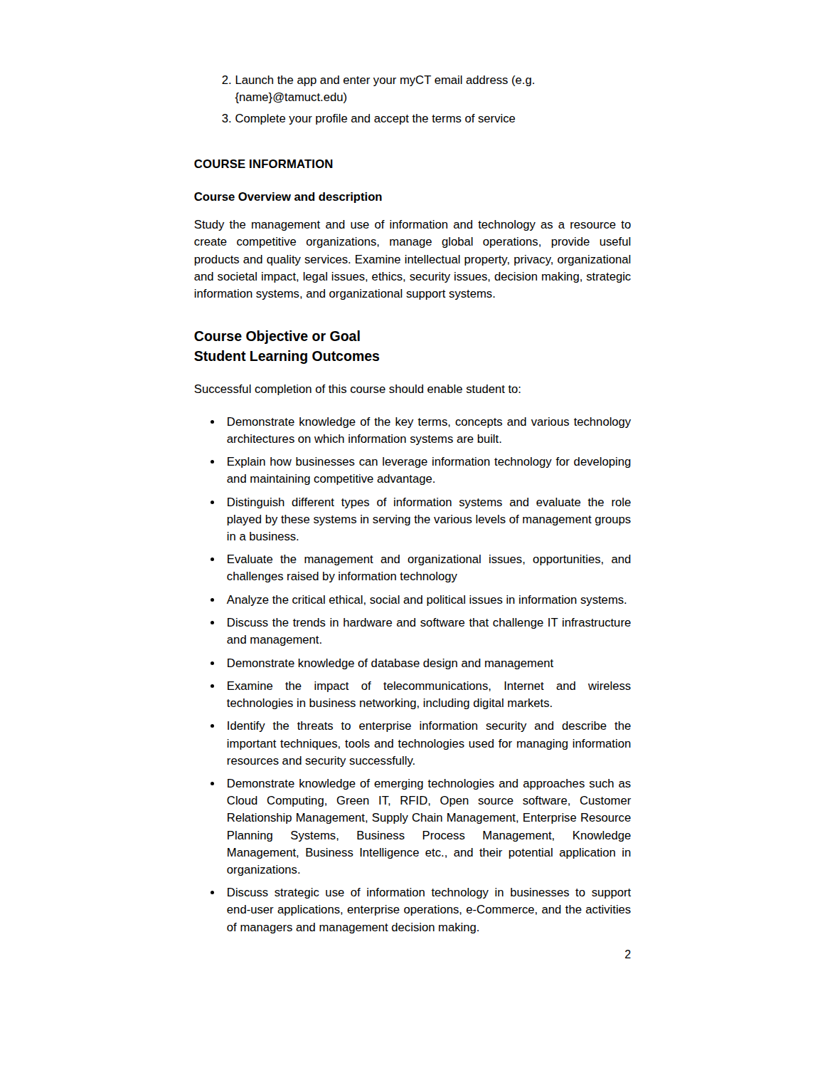Launch the app and enter your myCT email address (e.g. {name}@tamuct.edu)
Complete your profile and accept the terms of service
COURSE INFORMATION
Course Overview and description
Study the management and use of information and technology as a resource to create competitive organizations, manage global operations, provide useful products and quality services. Examine intellectual property, privacy, organizational and societal impact, legal issues, ethics, security issues, decision making, strategic information systems, and organizational support systems.
Course Objective or Goal
Student Learning Outcomes
Successful completion of this course should enable student to:
Demonstrate knowledge of the key terms, concepts and various technology architectures on which information systems are built.
Explain how businesses can leverage information technology for developing and maintaining competitive advantage.
Distinguish different types of information systems and evaluate the role played by these systems in serving the various levels of management groups in a business.
Evaluate the management and organizational issues, opportunities, and challenges raised by information technology
Analyze the critical ethical, social and political issues in information systems.
Discuss the trends in hardware and software that challenge IT infrastructure and management.
Demonstrate knowledge of database design and management
Examine the impact of telecommunications, Internet and wireless technologies in business networking, including digital markets.
Identify the threats to enterprise information security and describe the important techniques, tools and technologies used for managing information resources and security successfully.
Demonstrate knowledge of emerging technologies and approaches such as Cloud Computing, Green IT, RFID, Open source software, Customer Relationship Management, Supply Chain Management, Enterprise Resource Planning Systems, Business Process Management, Knowledge Management, Business Intelligence etc., and their potential application in organizations.
Discuss strategic use of information technology in businesses to support end-user applications, enterprise operations, e-Commerce, and the activities of managers and management decision making.
2